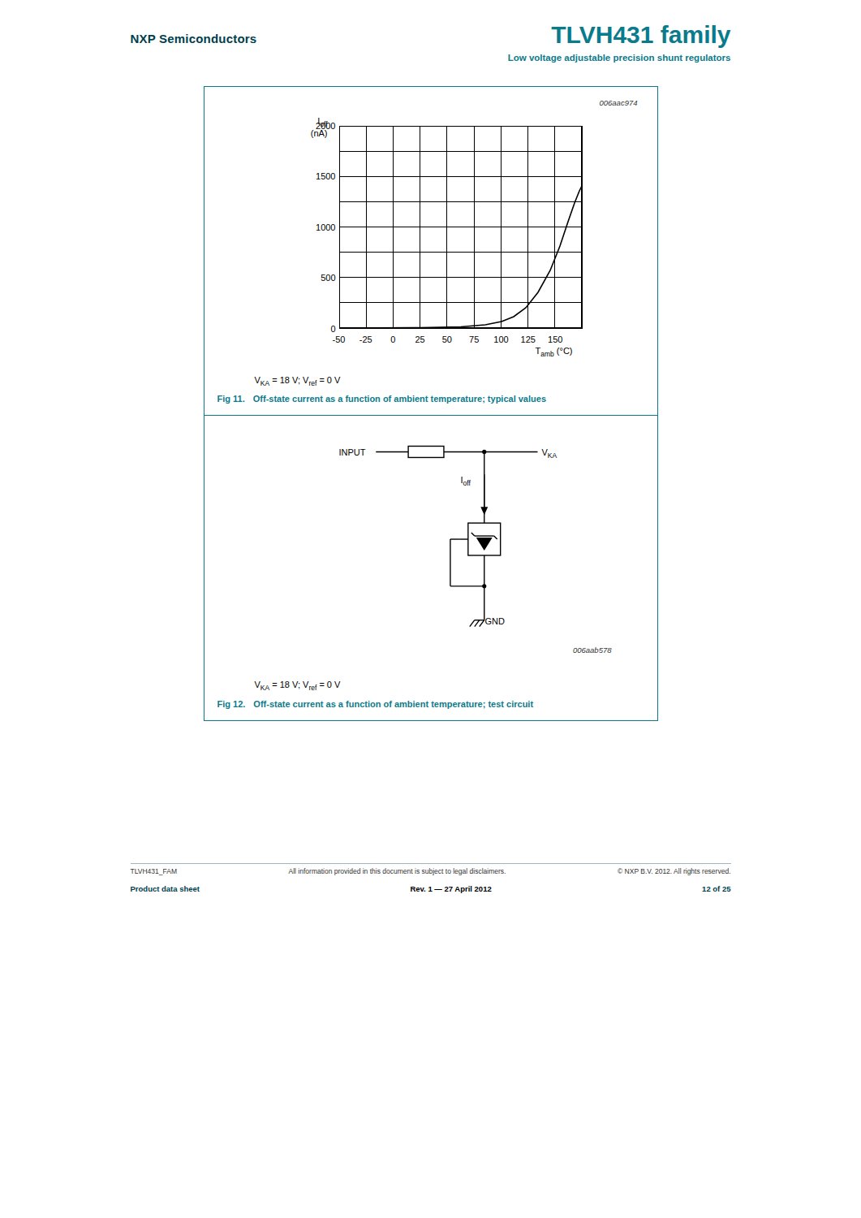NXP Semiconductors
TLVH431 family
Low voltage adjustable precision shunt regulators
006aac974
Ioff
(nA)
2000
1500
1000
500
0
-50
-25
0
25
50
75
100
125
150
Tamb (°C)
VKA = 18 V; Vref = 0 V
Fig 11. Off-state current as a function of ambient temperature; typical values
INPUT
VKA
Ioff
GND
006aab578
VKA = 18 V; Vref = 0 V
Fig 12. Off-state current as a function of ambient temperature; test circuit
TLVH431_FAM
All information provided in this document is subject to legal disclaimers.
© NXP B.V. 2012. All rights reserved.
Product data sheet
Rev. 1 — 27 April 2012
12 of 25